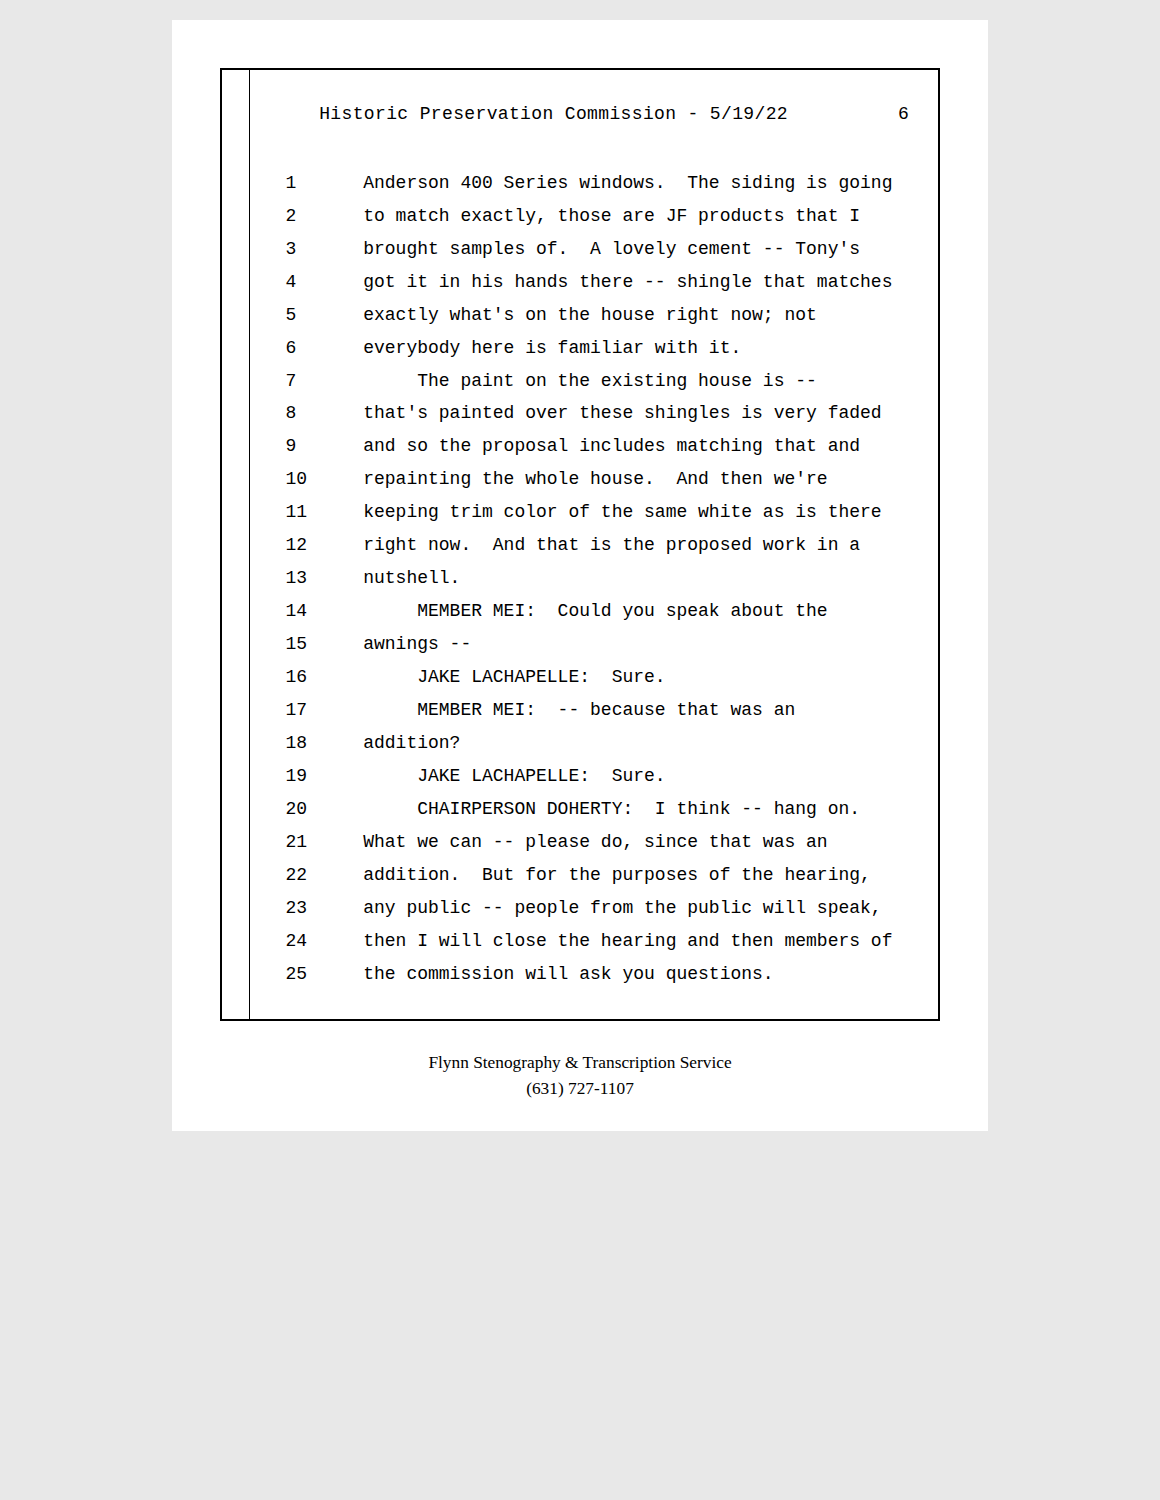Historic Preservation Commission - 5/19/22 6
| 1 | Anderson 400 Series windows. The siding is going |
| 2 | to match exactly, those are JF products that I |
| 3 | brought samples of. A lovely cement -- Tony's |
| 4 | got it in his hands there -- shingle that matches |
| 5 | exactly what's on the house right now; not |
| 6 | everybody here is familiar with it. |
| 7 | The paint on the existing house is -- |
| 8 | that's painted over these shingles is very faded |
| 9 | and so the proposal includes matching that and |
| 10 | repainting the whole house. And then we're |
| 11 | keeping trim color of the same white as is there |
| 12 | right now. And that is the proposed work in a |
| 13 | nutshell. |
| 14 | MEMBER MEI: Could you speak about the |
| 15 | awnings -- |
| 16 | JAKE LACHAPELLE: Sure. |
| 17 | MEMBER MEI: -- because that was an |
| 18 | addition? |
| 19 | JAKE LACHAPELLE: Sure. |
| 20 | CHAIRPERSON DOHERTY: I think -- hang on. |
| 21 | What we can -- please do, since that was an |
| 22 | addition. But for the purposes of the hearing, |
| 23 | any public -- people from the public will speak, |
| 24 | then I will close the hearing and then members of |
| 25 | the commission will ask you questions. |
Flynn Stenography & Transcription Service
(631) 727-1107